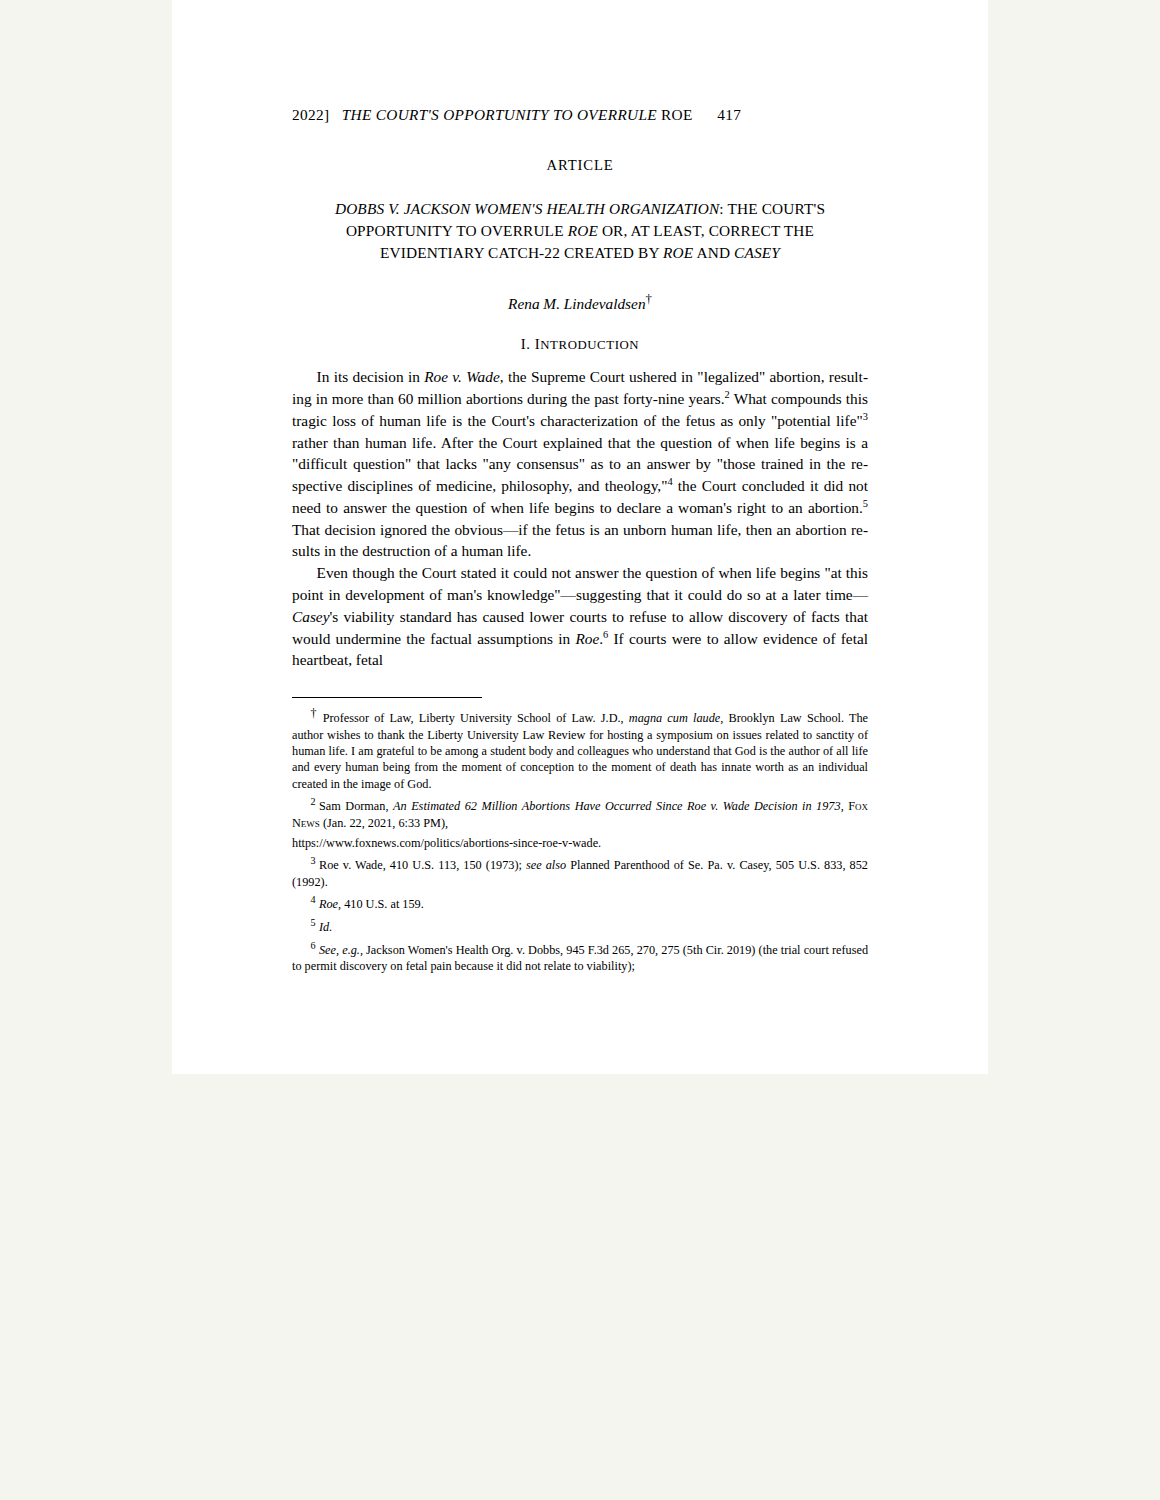2022] THE COURT'S OPPORTUNITY TO OVERRULE ROE417
ARTICLE
DOBBS V. JACKSON WOMEN'S HEALTH ORGANIZATION: THE COURT'S OPPORTUNITY TO OVERRULE ROE OR, AT LEAST, CORRECT THE EVIDENTIARY CATCH-22 CREATED BY ROE AND CASEY
Rena M. Lindevaldsen†
I. INTRODUCTION
In its decision in Roe v. Wade, the Supreme Court ushered in "legalized" abortion, resulting in more than 60 million abortions during the past forty-nine years.2 What compounds this tragic loss of human life is the Court's characterization of the fetus as only "potential life"3 rather than human life. After the Court explained that the question of when life begins is a "difficult question" that lacks "any consensus" as to an answer by "those trained in the respective disciplines of medicine, philosophy, and theology,"4 the Court concluded it did not need to answer the question of when life begins to declare a woman's right to an abortion.5 That decision ignored the obvious—if the fetus is an unborn human life, then an abortion results in the destruction of a human life.
Even though the Court stated it could not answer the question of when life begins "at this point in development of man's knowledge"—suggesting that it could do so at a later time—Casey's viability standard has caused lower courts to refuse to allow discovery of facts that would undermine the factual assumptions in Roe.6 If courts were to allow evidence of fetal heartbeat, fetal
†Professor of Law, Liberty University School of Law. J.D., magna cum laude, Brooklyn Law School. The author wishes to thank the Liberty University Law Review for hosting a symposium on issues related to sanctity of human life. I am grateful to be among a student body and colleagues who understand that God is the author of all life and every human being from the moment of conception to the moment of death has innate worth as an individual created in the image of God.
2Sam Dorman, An Estimated 62 Million Abortions Have Occurred Since Roe v. Wade Decision in 1973, Fox News (Jan. 22, 2021, 6:33 PM),
https://www.foxnews.com/politics/abortions-since-roe-v-wade.
3Roe v. Wade, 410 U.S. 113, 150 (1973); see also Planned Parenthood of Se. Pa. v. Casey, 505 U.S. 833, 852 (1992).
4Roe, 410 U.S. at 159.
5Id.
6See, e.g., Jackson Women's Health Org. v. Dobbs, 945 F.3d 265, 270, 275 (5th Cir. 2019) (the trial court refused to permit discovery on fetal pain because it did not relate to viability);